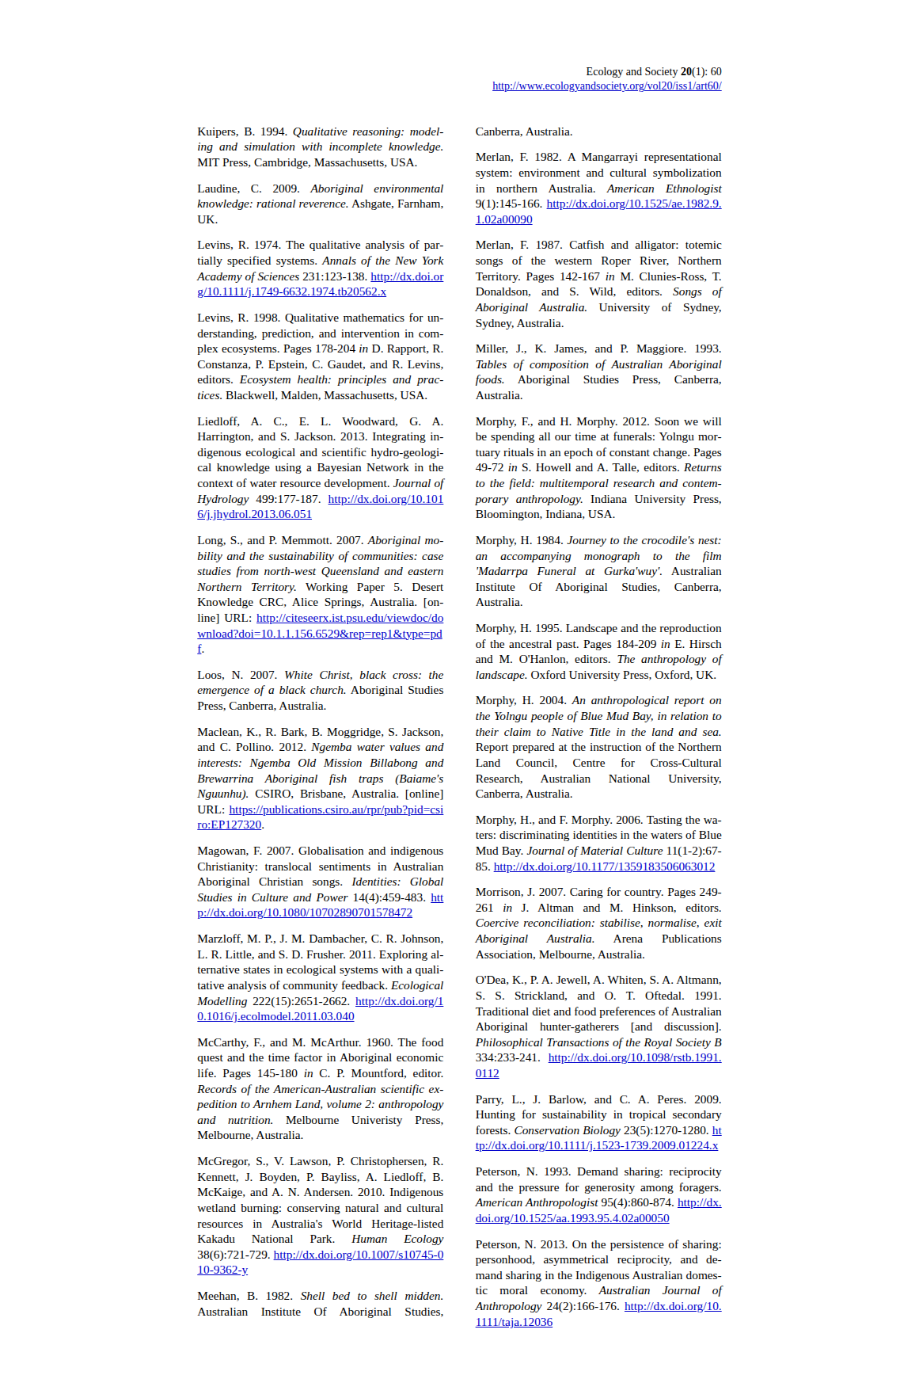Ecology and Society 20(1): 60
http://www.ecologyandsociety.org/vol20/iss1/art60/
Kuipers, B. 1994. Qualitative reasoning: modeling and simulation with incomplete knowledge. MIT Press, Cambridge, Massachusetts, USA.
Laudine, C. 2009. Aboriginal environmental knowledge: rational reverence. Ashgate, Farnham, UK.
Levins, R. 1974. The qualitative analysis of partially specified systems. Annals of the New York Academy of Sciences 231:123-138. http://dx.doi.org/10.1111/j.1749-6632.1974.tb20562.x
Levins, R. 1998. Qualitative mathematics for understanding, prediction, and intervention in complex ecosystems. Pages 178-204 in D. Rapport, R. Constanza, P. Epstein, C. Gaudet, and R. Levins, editors. Ecosystem health: principles and practices. Blackwell, Malden, Massachusetts, USA.
Liedloff, A. C., E. L. Woodward, G. A. Harrington, and S. Jackson. 2013. Integrating indigenous ecological and scientific hydro-geological knowledge using a Bayesian Network in the context of water resource development. Journal of Hydrology 499:177-187. http://dx.doi.org/10.1016/j.jhydrol.2013.06.051
Long, S., and P. Memmott. 2007. Aboriginal mobility and the sustainability of communities: case studies from north-west Queensland and eastern Northern Territory. Working Paper 5. Desert Knowledge CRC, Alice Springs, Australia. [online] URL: http://citeseerx.ist.psu.edu/viewdoc/download?doi=10.1.1.156.6529&rep=rep1&type=pdf.
Loos, N. 2007. White Christ, black cross: the emergence of a black church. Aboriginal Studies Press, Canberra, Australia.
Maclean, K., R. Bark, B. Moggridge, S. Jackson, and C. Pollino. 2012. Ngemba water values and interests: Ngemba Old Mission Billabong and Brewarrina Aboriginal fish traps (Baiame's Nguunhu). CSIRO, Brisbane, Australia. [online] URL: https://publications.csiro.au/rpr/pub?pid=csiro:EP127320.
Magowan, F. 2007. Globalisation and indigenous Christianity: translocal sentiments in Australian Aboriginal Christian songs. Identities: Global Studies in Culture and Power 14(4):459-483. http://dx.doi.org/10.1080/10702890701578472
Marzloff, M. P., J. M. Dambacher, C. R. Johnson, L. R. Little, and S. D. Frusher. 2011. Exploring alternative states in ecological systems with a qualitative analysis of community feedback. Ecological Modelling 222(15):2651-2662. http://dx.doi.org/10.1016/j.ecolmodel.2011.03.040
McCarthy, F., and M. McArthur. 1960. The food quest and the time factor in Aboriginal economic life. Pages 145-180 in C. P. Mountford, editor. Records of the American-Australian scientific expedition to Arnhem Land, volume 2: anthropology and nutrition. Melbourne Univeristy Press, Melbourne, Australia.
McGregor, S., V. Lawson, P. Christophersen, R. Kennett, J. Boyden, P. Bayliss, A. Liedloff, B. McKaige, and A. N. Andersen. 2010. Indigenous wetland burning: conserving natural and cultural resources in Australia's World Heritage-listed Kakadu National Park. Human Ecology 38(6):721-729. http://dx.doi.org/10.1007/s10745-010-9362-y
Meehan, B. 1982. Shell bed to shell midden. Australian Institute Of Aboriginal Studies, Canberra, Australia.
Merlan, F. 1982. A Mangarrayi representational system: environment and cultural symbolization in northern Australia. American Ethnologist 9(1):145-166. http://dx.doi.org/10.1525/ae.1982.9.1.02a00090
Merlan, F. 1987. Catfish and alligator: totemic songs of the western Roper River, Northern Territory. Pages 142-167 in M. Clunies-Ross, T. Donaldson, and S. Wild, editors. Songs of Aboriginal Australia. University of Sydney, Sydney, Australia.
Miller, J., K. James, and P. Maggiore. 1993. Tables of composition of Australian Aboriginal foods. Aboriginal Studies Press, Canberra, Australia.
Morphy, F., and H. Morphy. 2012. Soon we will be spending all our time at funerals: Yolngu mortuary rituals in an epoch of constant change. Pages 49-72 in S. Howell and A. Talle, editors. Returns to the field: multitemporal research and contemporary anthropology. Indiana University Press, Bloomington, Indiana, USA.
Morphy, H. 1984. Journey to the crocodile's nest: an accompanying monograph to the film 'Madarrpa Funeral at Gurka'wuy'. Australian Institute Of Aboriginal Studies, Canberra, Australia.
Morphy, H. 1995. Landscape and the reproduction of the ancestral past. Pages 184-209 in E. Hirsch and M. O'Hanlon, editors. The anthropology of landscape. Oxford University Press, Oxford, UK.
Morphy, H. 2004. An anthropological report on the Yolngu people of Blue Mud Bay, in relation to their claim to Native Title in the land and sea. Report prepared at the instruction of the Northern Land Council, Centre for Cross-Cultural Research, Australian National University, Canberra, Australia.
Morphy, H., and F. Morphy. 2006. Tasting the waters: discriminating identities in the waters of Blue Mud Bay. Journal of Material Culture 11(1-2):67-85. http://dx.doi.org/10.1177/1359183506063012
Morrison, J. 2007. Caring for country. Pages 249-261 in J. Altman and M. Hinkson, editors. Coercive reconciliation: stabilise, normalise, exit Aboriginal Australia. Arena Publications Association, Melbourne, Australia.
O'Dea, K., P. A. Jewell, A. Whiten, S. A. Altmann, S. S. Strickland, and O. T. Oftedal. 1991. Traditional diet and food preferences of Australian Aboriginal hunter-gatherers [and discussion]. Philosophical Transactions of the Royal Society B 334:233-241. http://dx.doi.org/10.1098/rstb.1991.0112
Parry, L., J. Barlow, and C. A. Peres. 2009. Hunting for sustainability in tropical secondary forests. Conservation Biology 23(5):1270-1280. http://dx.doi.org/10.1111/j.1523-1739.2009.01224.x
Peterson, N. 1993. Demand sharing: reciprocity and the pressure for generosity among foragers. American Anthropologist 95(4):860-874. http://dx.doi.org/10.1525/aa.1993.95.4.02a00050
Peterson, N. 2013. On the persistence of sharing: personhood, asymmetrical reciprocity, and demand sharing in the Indigenous Australian domestic moral economy. Australian Journal of Anthropology 24(2):166-176. http://dx.doi.org/10.1111/taja.12036